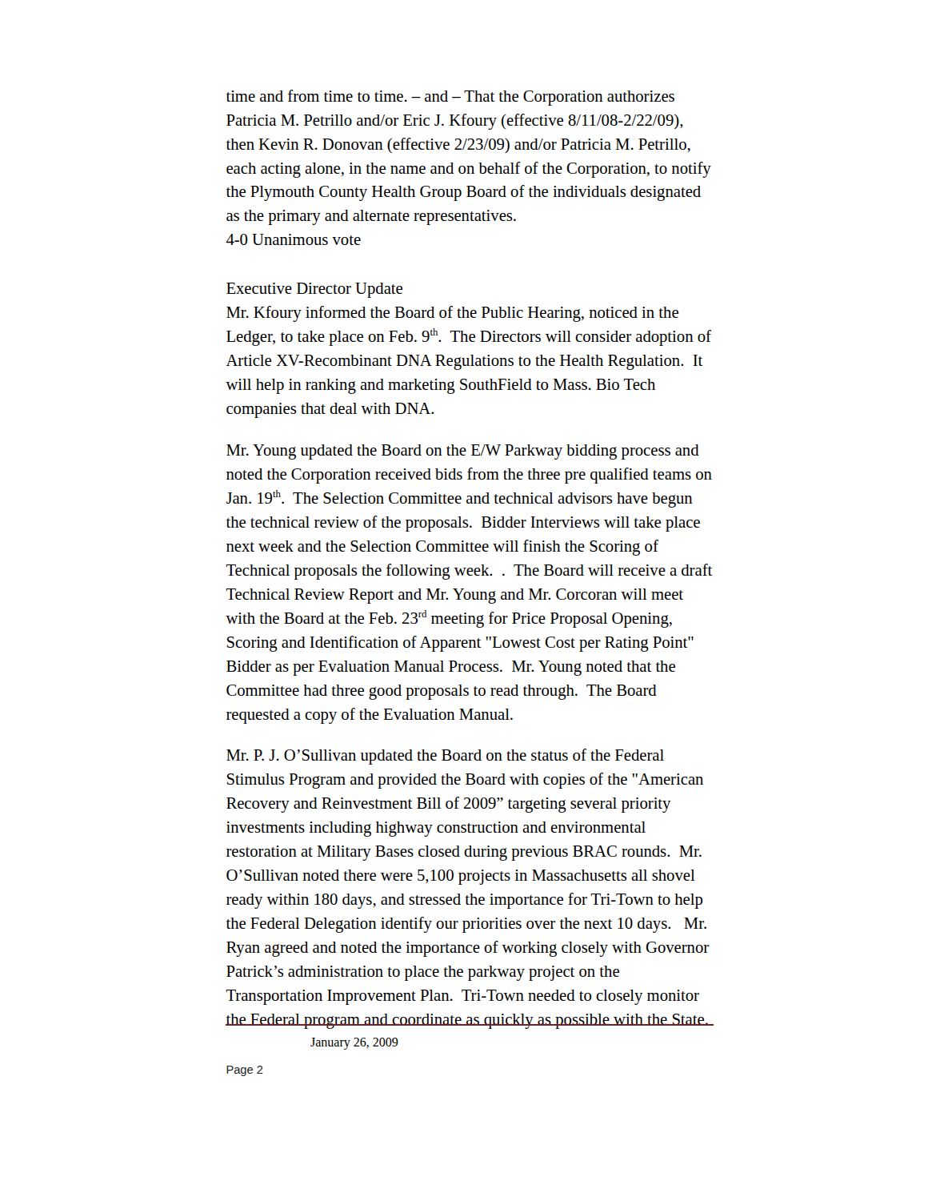time and from time to time. – and – That the Corporation authorizes Patricia M. Petrillo and/or Eric J. Kfoury (effective 8/11/08-2/22/09), then Kevin R. Donovan (effective 2/23/09) and/or Patricia M. Petrillo, each acting alone, in the name and on behalf of the Corporation, to notify the Plymouth County Health Group Board of the individuals designated as the primary and alternate representatives.
4-0 Unanimous vote
Executive Director Update
Mr. Kfoury informed the Board of the Public Hearing, noticed in the Ledger, to take place on Feb. 9th. The Directors will consider adoption of Article XV-Recombinant DNA Regulations to the Health Regulation. It will help in ranking and marketing SouthField to Mass. Bio Tech companies that deal with DNA.
Mr. Young updated the Board on the E/W Parkway bidding process and noted the Corporation received bids from the three pre qualified teams on Jan. 19th. The Selection Committee and technical advisors have begun the technical review of the proposals. Bidder Interviews will take place next week and the Selection Committee will finish the Scoring of Technical proposals the following week. . The Board will receive a draft Technical Review Report and Mr. Young and Mr. Corcoran will meet with the Board at the Feb. 23rd meeting for Price Proposal Opening, Scoring and Identification of Apparent "Lowest Cost per Rating Point" Bidder as per Evaluation Manual Process. Mr. Young noted that the Committee had three good proposals to read through. The Board requested a copy of the Evaluation Manual.
Mr. P. J. O’Sullivan updated the Board on the status of the Federal Stimulus Program and provided the Board with copies of the "American Recovery and Reinvestment Bill of 2009” targeting several priority investments including highway construction and environmental restoration at Military Bases closed during previous BRAC rounds. Mr. O’Sullivan noted there were 5,100 projects in Massachusetts all shovel ready within 180 days, and stressed the importance for Tri-Town to help the Federal Delegation identify our priorities over the next 10 days. Mr. Ryan agreed and noted the importance of working closely with Governor Patrick’s administration to place the parkway project on the Transportation Improvement Plan. Tri-Town needed to closely monitor the Federal program and coordinate as quickly as possible with the State.
January 26, 2009
Page 2